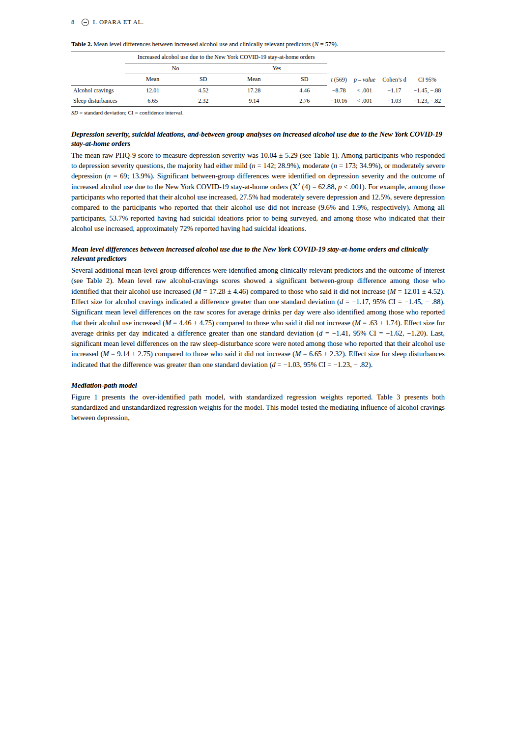8 I. OPARA ET AL.
Table 2. Mean level differences between increased alcohol use and clinically relevant predictors (N = 579).
| | Increased alcohol use due to the New York COVID-19 stay-at-home orders | | | | |
| | No | Yes | t (569) | p – value | Cohen’s d | CI 95% |
| | Mean | SD | Mean | SD |
| Alcohol cravings | 12.01 | 4.52 | 17.28 | 4.46 | −8.78 | < .001 | −1.17 | −1.45, −.88 |
| Sleep disturbances | 6.65 | 2.32 | 9.14 | 2.76 | −10.16 | < .001 | −1.03 | −1.23, −.82 |
SD = standard deviation; CI = confidence interval.
Depression severity, suicidal ideations, and-between group analyses on increased alcohol use due to the New York COVID-19 stay-at-home orders
The mean raw PHQ-9 score to measure depression severity was 10.04 ± 5.29 (see Table 1). Among participants who responded to depression severity questions, the majority had either mild (n = 142; 28.9%), moderate (n = 173; 34.9%), or moderately severe depression (n = 69; 13.9%). Significant between-group differences were identified on depression severity and the outcome of increased alcohol use due to the New York COVID-19 stay-at-home orders (X2 (4) = 62.88, p < .001). For example, among those participants who reported that their alcohol use increased, 27.5% had moderately severe depression and 12.5%, severe depression compared to the participants who reported that their alcohol use did not increase (9.6% and 1.9%, respectively). Among all participants, 53.7% reported having had suicidal ideations prior to being surveyed, and among those who indicated that their alcohol use increased, approximately 72% reported having had suicidal ideations.
Mean level differences between increased alcohol use due to the New York COVID-19 stay-at-home orders and clinically relevant predictors
Several additional mean-level group differences were identified among clinically relevant predictors and the outcome of interest (see Table 2). Mean level raw alcohol-cravings scores showed a significant between-group difference among those who identified that their alcohol use increased (M = 17.28 ± 4.46) compared to those who said it did not increase (M = 12.01 ± 4.52). Effect size for alcohol cravings indicated a difference greater than one standard deviation (d = −1.17, 95% CI = −1.45, − .88). Significant mean level differences on the raw scores for average drinks per day were also identified among those who reported that their alcohol use increased (M = 4.46 ± 4.75) compared to those who said it did not increase (M = .63 ± 1.74). Effect size for average drinks per day indicated a difference greater than one standard deviation (d = −1.41, 95% CI = −1.62, −1.20). Last, significant mean level differences on the raw sleep-disturbance score were noted among those who reported that their alcohol use increased (M = 9.14 ± 2.75) compared to those who said it did not increase (M = 6.65 ± 2.32). Effect size for sleep disturbances indicated that the difference was greater than one standard deviation (d = −1.03, 95% CI = −1.23, − .82).
Mediation-path model
Figure 1 presents the over-identified path model, with standardized regression weights reported. Table 3 presents both standardized and unstandardized regression weights for the model. This model tested the mediating influence of alcohol cravings between depression,